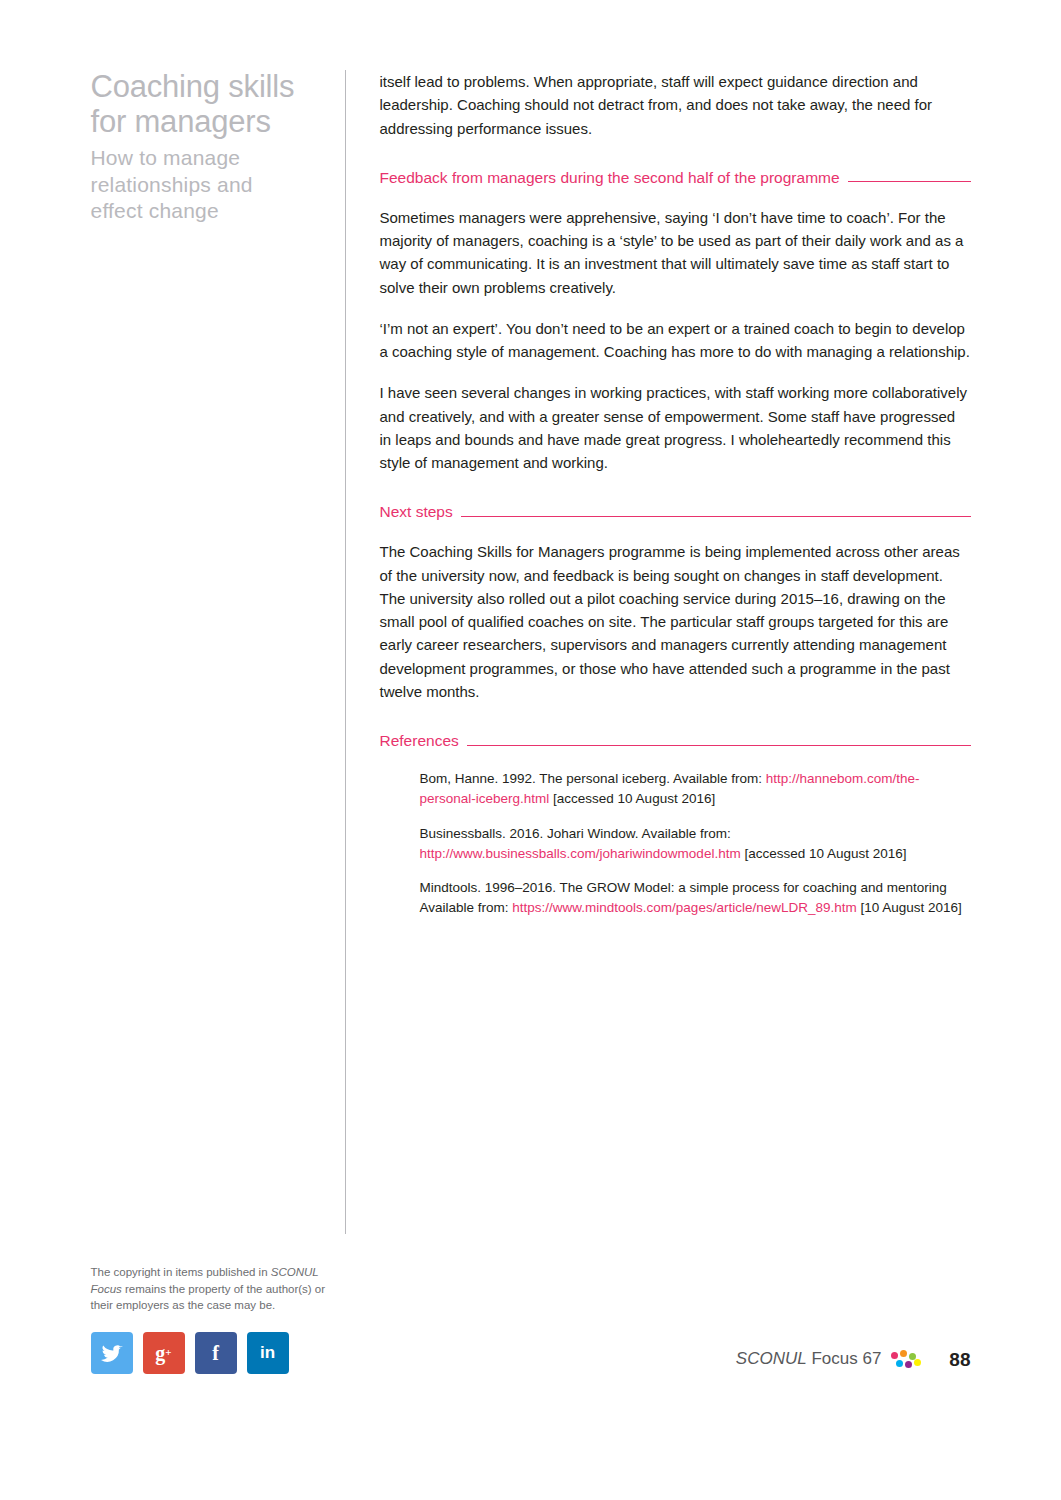Coaching skills
for managers
How to manage
relationships and
effect change
itself lead to problems. When appropriate, staff will expect guidance direction and leadership. Coaching should not detract from, and does not take away, the need for addressing performance issues.
Feedback from managers during the second half of the programme
Sometimes managers were apprehensive, saying ‘I don’t have time to coach’. For the majority of managers, coaching is a ‘style’ to be used as part of their daily work and as a way of communicating. It is an investment that will ultimately save time as staff start to solve their own problems creatively.
‘I’m not an expert’. You don’t need to be an expert or a trained coach to begin to develop a coaching style of management. Coaching has more to do with managing a relationship.
I have seen several changes in working practices, with staff working more collaboratively and creatively, and with a greater sense of empowerment. Some staff have progressed in leaps and bounds and have made great progress. I wholeheartedly recommend this style of management and working.
Next steps
The Coaching Skills for Managers programme is being implemented across other areas of the university now, and feedback is being sought on changes in staff development. The university also rolled out a pilot coaching service during 2015–16, drawing on the small pool of qualified coaches on site. The particular staff groups targeted for this are early career researchers, supervisors and managers currently attending management development programmes, or those who have attended such a programme in the past twelve months.
References
Bom, Hanne. 1992. The personal iceberg. Available from: http://hannebom.com/the-personal-iceberg.html [accessed 10 August 2016]
Businessballs. 2016. Johari Window. Available from: http://www.businessballs.com/johariwindowmodel.htm [accessed 10 August 2016]
Mindtools. 1996–2016. The GROW Model: a simple process for coaching and mentoring Available from: https://www.mindtools.com/pages/article/newLDR_89.htm [10 August 2016]
The copyright in items published in SCONUL Focus remains the property of the author(s) or their employers as the case may be.
g+ f in
SCONUL Focus 67 88